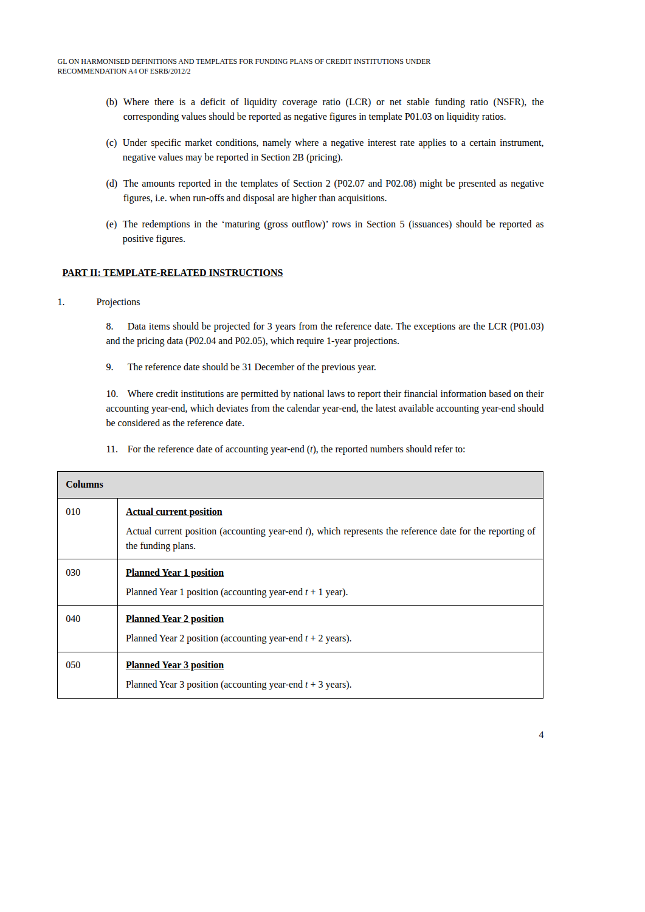GL on harmonised definitions and templates for funding plans of credit institutions under
Recommendation A4 of ESRB/2012/2
(b) Where there is a deficit of liquidity coverage ratio (LCR) or net stable funding ratio (NSFR), the corresponding values should be reported as negative figures in template P01.03 on liquidity ratios.
(c) Under specific market conditions, namely where a negative interest rate applies to a certain instrument, negative values may be reported in Section 2B (pricing).
(d) The amounts reported in the templates of Section 2 (P02.07 and P02.08) might be presented as negative figures, i.e. when run-offs and disposal are higher than acquisitions.
(e) The redemptions in the ‘maturing (gross outflow)’ rows in Section 5 (issuances) should be reported as positive figures.
PART II: TEMPLATE-RELATED INSTRUCTIONS
1. Projections
8. Data items should be projected for 3 years from the reference date. The exceptions are the LCR (P01.03) and the pricing data (P02.04 and P02.05), which require 1-year projections.
9. The reference date should be 31 December of the previous year.
10. Where credit institutions are permitted by national laws to report their financial information based on their accounting year-end, which deviates from the calendar year-end, the latest available accounting year-end should be considered as the reference date.
11. For the reference date of accounting year-end (t), the reported numbers should refer to:
| Columns |
| --- |
| 010 | Actual current position Actual current position (accounting year-end t ), which represents the reference date for the reporting of the funding plans. |
| 030 | Planned Year 1 position Planned Year 1 position (accounting year-end t + 1 year). |
| 040 | Planned Year 2 position Planned Year 2 position (accounting year-end t + 2 years). |
| 050 | Planned Year 3 position Planned Year 3 position (accounting year-end t + 3 years). |
4